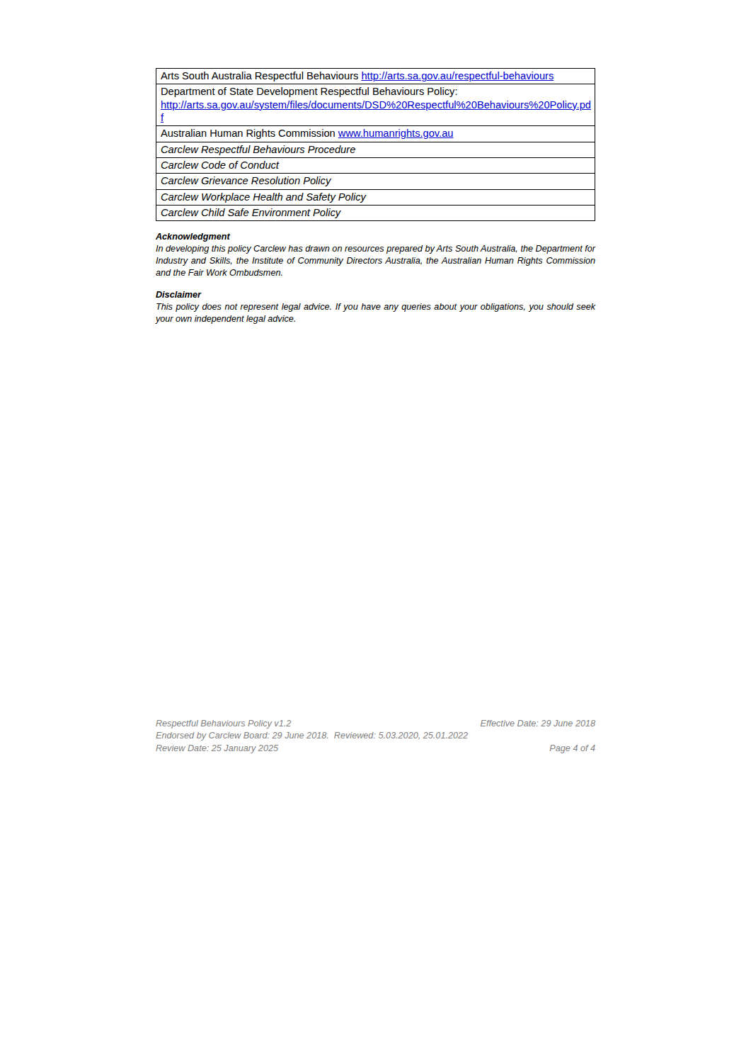| Arts South Australia Respectful Behaviours http://arts.sa.gov.au/respectful-behaviours |
| Department of State Development Respectful Behaviours Policy: http://arts.sa.gov.au/system/files/documents/DSD%20Respectful%20Behaviours%20Policy.pdf |
| Australian Human Rights Commission www.humanrights.gov.au |
| Carclew Respectful Behaviours Procedure |
| Carclew Code of Conduct |
| Carclew Grievance Resolution Policy |
| Carclew Workplace Health and Safety Policy |
| Carclew Child Safe Environment Policy |
Acknowledgment
In developing this policy Carclew has drawn on resources prepared by Arts South Australia, the Department for Industry and Skills, the Institute of Community Directors Australia, the Australian Human Rights Commission and the Fair Work Ombudsmen.
Disclaimer
This policy does not represent legal advice. If you have any queries about your obligations, you should seek your own independent legal advice.
Respectful Behaviours Policy v1.2
Effective Date: 29 June 2018
Endorsed by Carclew Board: 29 June 2018. Reviewed: 5.03.2020, 25.01.2022
Review Date: 25 January 2025
Page 4 of 4